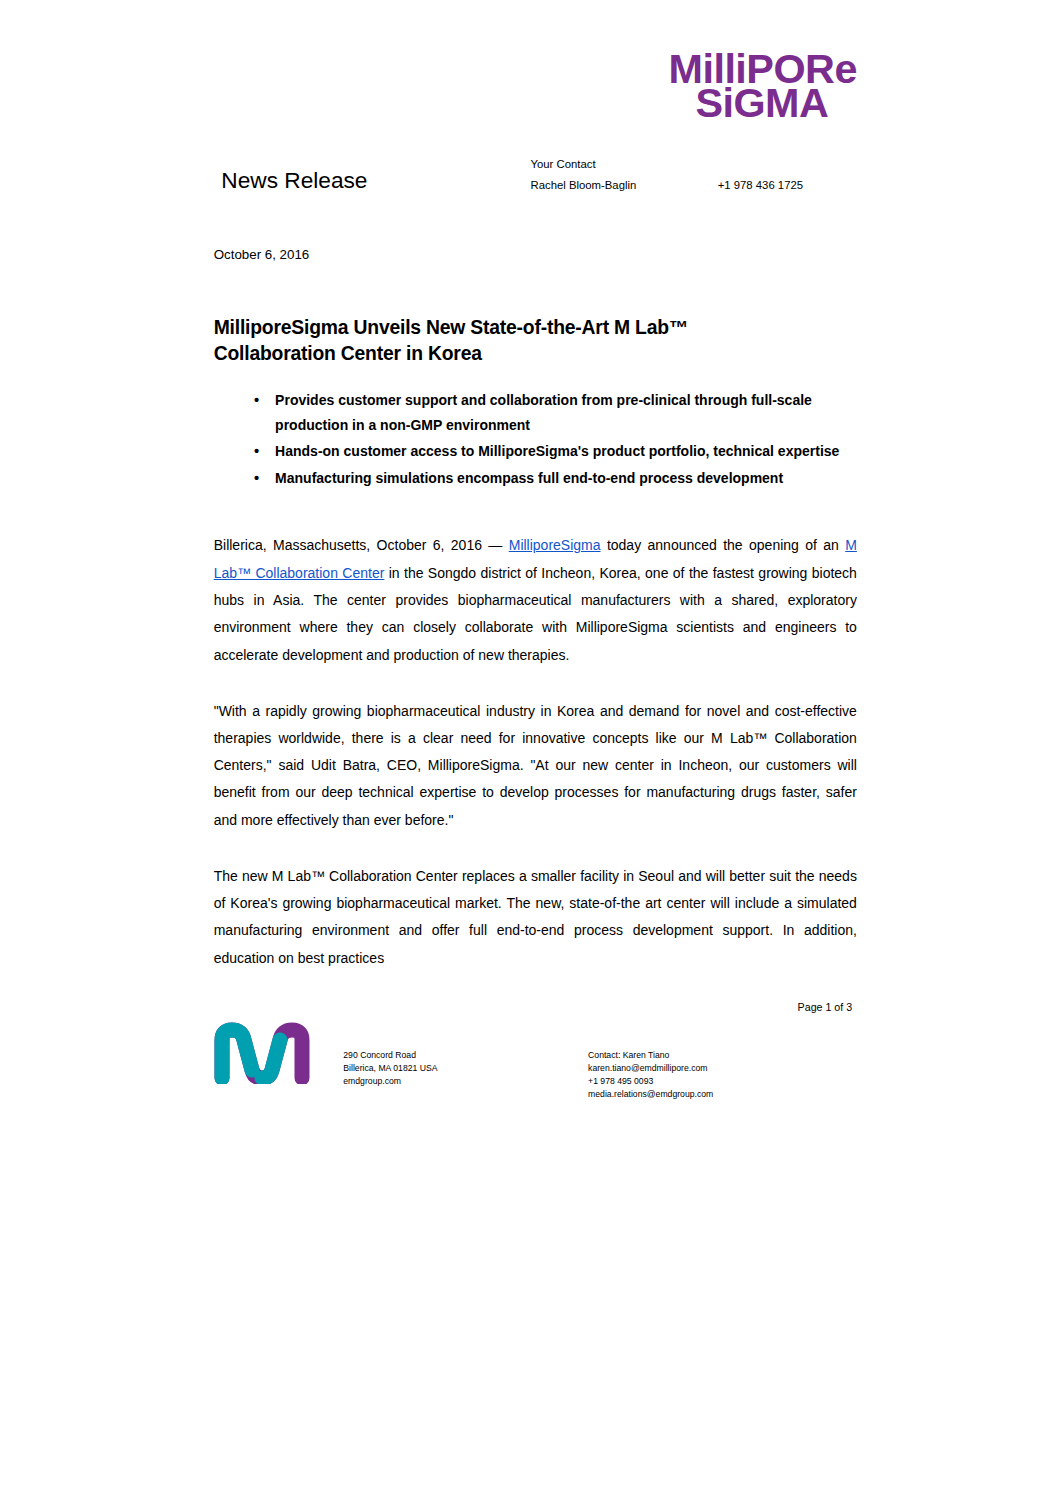MilliPORe SiGMA
News Release
Your Contact
Rachel Bloom-Baglin+1 978 436 1725
October 6, 2016
MilliporeSigma Unveils New State-of-the-Art M Lab™
Collaboration Center in Korea
Provides customer support and collaboration from pre-clinical through full-scale production in a non-GMP environment
Hands-on customer access to MilliporeSigma's product portfolio, technical expertise
Manufacturing simulations encompass full end-to-end process development
Billerica, Massachusetts, October 6, 2016 — MilliporeSigma today announced the opening of an M Lab™ Collaboration Center in the Songdo district of Incheon, Korea, one of the fastest growing biotech hubs in Asia. The center provides biopharmaceutical manufacturers with a shared, exploratory environment where they can closely collaborate with MilliporeSigma scientists and engineers to accelerate development and production of new therapies.
"With a rapidly growing biopharmaceutical industry in Korea and demand for novel and cost-effective therapies worldwide, there is a clear need for innovative concepts like our M Lab™ Collaboration Centers," said Udit Batra, CEO, MilliporeSigma. "At our new center in Incheon, our customers will benefit from our deep technical expertise to develop processes for manufacturing drugs faster, safer and more effectively than ever before."
The new M Lab™ Collaboration Center replaces a smaller facility in Seoul and will better suit the needs of Korea's growing biopharmaceutical market. The new, state-of-the art center will include a simulated manufacturing environment and offer full end-to-end process development support. In addition, education on best practices
Page 1 of 3
290 Concord Road
Billerica, MA 01821 USA
emdgroup.com
Contact: Karen Tiano
karen.tiano@emdmillipore.com
+1 978 495 0093
media.relations@emdgroup.com